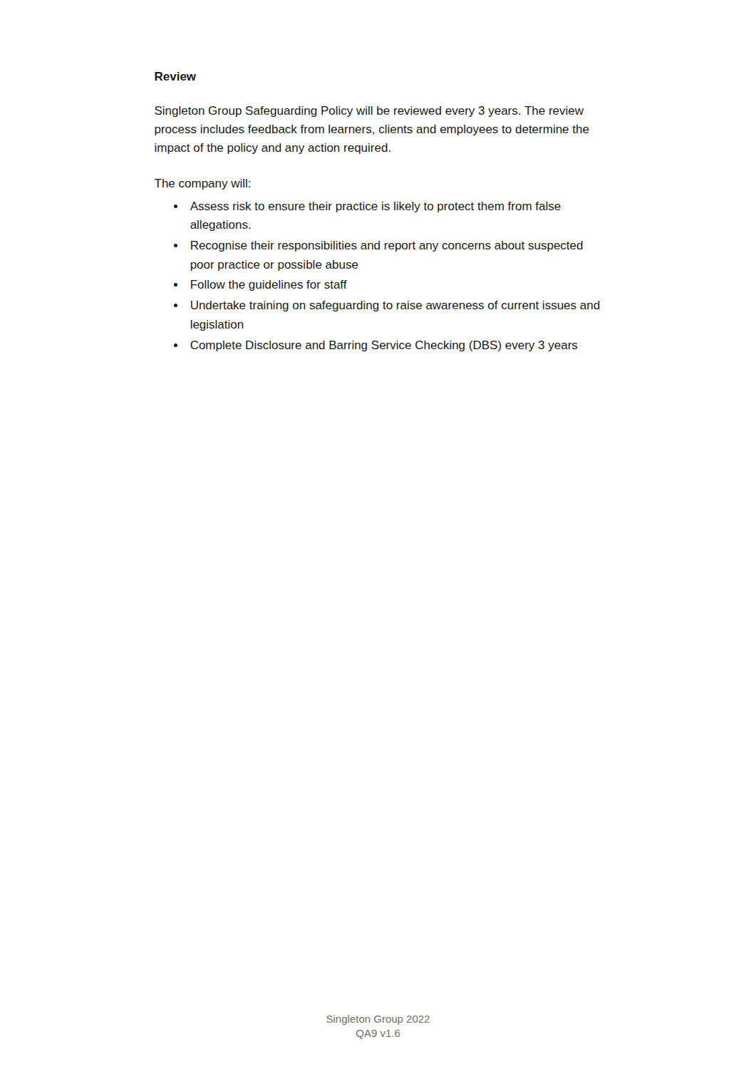Review
Singleton Group Safeguarding Policy will be reviewed every 3 years. The review process includes feedback from learners, clients and employees to determine the impact of the policy and any action required.
The company will:
Assess risk to ensure their practice is likely to protect them from false allegations.
Recognise their responsibilities and report any concerns about suspected poor practice or possible abuse
Follow the guidelines for staff
Undertake training on safeguarding to raise awareness of current issues and legislation
Complete Disclosure and Barring Service Checking (DBS) every 3 years
Singleton Group 2022
QA9 v1.6